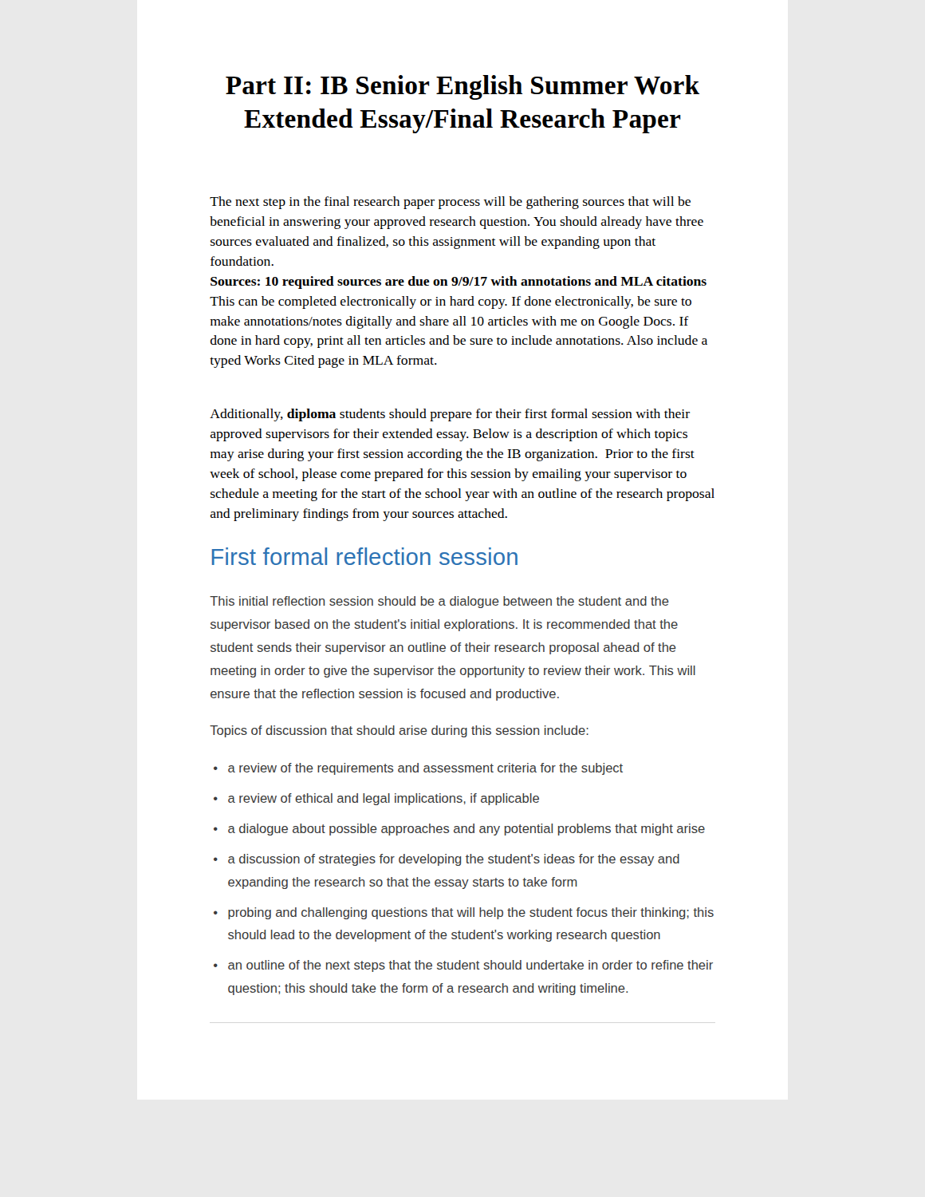Part II: IB Senior English Summer Work Extended Essay/Final Research Paper
The next step in the final research paper process will be gathering sources that will be beneficial in answering your approved research question. You should already have three sources evaluated and finalized, so this assignment will be expanding upon that foundation.
Sources: 10 required sources are due on 9/9/17 with annotations and MLA citations
This can be completed electronically or in hard copy. If done electronically, be sure to make annotations/notes digitally and share all 10 articles with me on Google Docs. If done in hard copy, print all ten articles and be sure to include annotations. Also include a typed Works Cited page in MLA format.
Additionally, diploma students should prepare for their first formal session with their approved supervisors for their extended essay. Below is a description of which topics may arise during your first session according the the IB organization. Prior to the first week of school, please come prepared for this session by emailing your supervisor to schedule a meeting for the start of the school year with an outline of the research proposal and preliminary findings from your sources attached.
First formal reflection session
This initial reflection session should be a dialogue between the student and the supervisor based on the student's initial explorations. It is recommended that the student sends their supervisor an outline of their research proposal ahead of the meeting in order to give the supervisor the opportunity to review their work. This will ensure that the reflection session is focused and productive.
Topics of discussion that should arise during this session include:
a review of the requirements and assessment criteria for the subject
a review of ethical and legal implications, if applicable
a dialogue about possible approaches and any potential problems that might arise
a discussion of strategies for developing the student's ideas for the essay and expanding the research so that the essay starts to take form
probing and challenging questions that will help the student focus their thinking; this should lead to the development of the student's working research question
an outline of the next steps that the student should undertake in order to refine their question; this should take the form of a research and writing timeline.